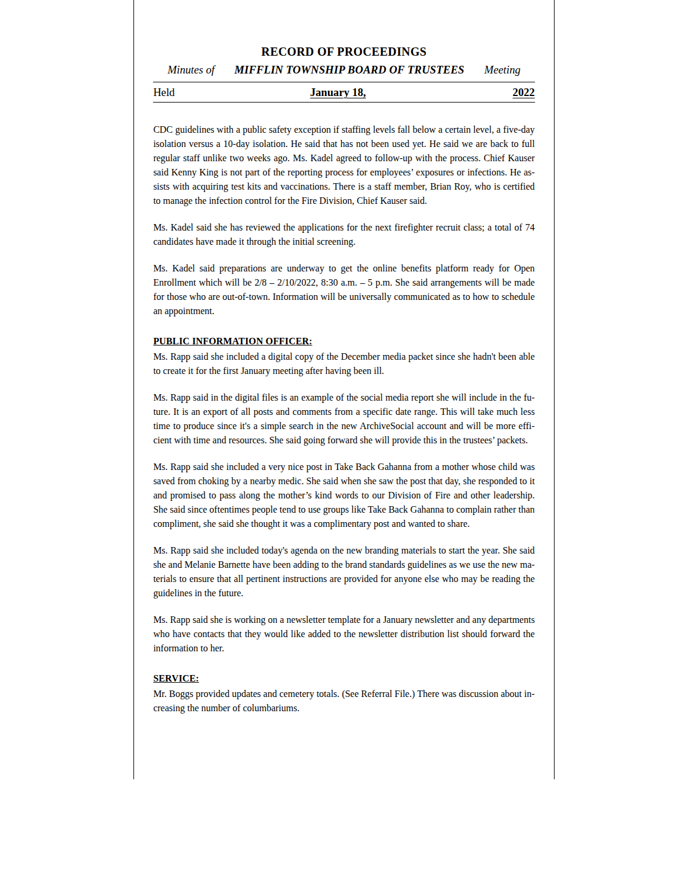RECORD OF PROCEEDINGS
Minutes of MIFFLIN TOWNSHIP BOARD OF TRUSTEES Meeting
Held January 18, 2022
CDC guidelines with a public safety exception if staffing levels fall below a certain level, a five-day isolation versus a 10-day isolation. He said that has not been used yet. He said we are back to full regular staff unlike two weeks ago. Ms. Kadel agreed to follow-up with the process. Chief Kauser said Kenny King is not part of the reporting process for employees’ exposures or infections. He assists with acquiring test kits and vaccinations. There is a staff member, Brian Roy, who is certified to manage the infection control for the Fire Division, Chief Kauser said.
Ms. Kadel said she has reviewed the applications for the next firefighter recruit class; a total of 74 candidates have made it through the initial screening.
Ms. Kadel said preparations are underway to get the online benefits platform ready for Open Enrollment which will be 2/8 – 2/10/2022, 8:30 a.m. – 5 p.m. She said arrangements will be made for those who are out-of-town. Information will be universally communicated as to how to schedule an appointment.
Public Information Officer:
Ms. Rapp said she included a digital copy of the December media packet since she hadn't been able to create it for the first January meeting after having been ill.
Ms. Rapp said in the digital files is an example of the social media report she will include in the future. It is an export of all posts and comments from a specific date range. This will take much less time to produce since it's a simple search in the new ArchiveSocial account and will be more efficient with time and resources. She said going forward she will provide this in the trustees’ packets.
Ms. Rapp said she included a very nice post in Take Back Gahanna from a mother whose child was saved from choking by a nearby medic. She said when she saw the post that day, she responded to it and promised to pass along the mother’s kind words to our Division of Fire and other leadership. She said since oftentimes people tend to use groups like Take Back Gahanna to complain rather than compliment, she said she thought it was a complimentary post and wanted to share.
Ms. Rapp said she included today's agenda on the new branding materials to start the year. She said she and Melanie Barnette have been adding to the brand standards guidelines as we use the new materials to ensure that all pertinent instructions are provided for anyone else who may be reading the guidelines in the future.
Ms. Rapp said she is working on a newsletter template for a January newsletter and any departments who have contacts that they would like added to the newsletter distribution list should forward the information to her.
Service:
Mr. Boggs provided updates and cemetery totals. (See Referral File.) There was discussion about increasing the number of columbariums.